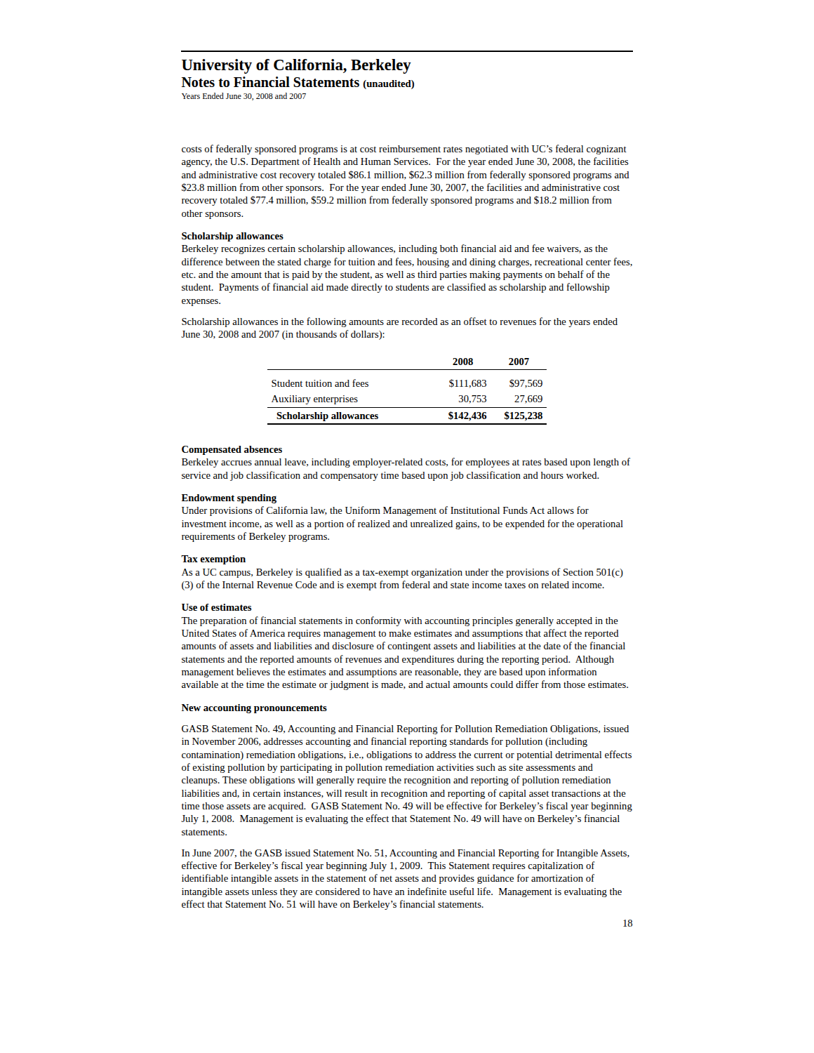University of California, Berkeley
Notes to Financial Statements (unaudited)
Years Ended June 30, 2008 and 2007
costs of federally sponsored programs is at cost reimbursement rates negotiated with UC’s federal cognizant agency, the U.S. Department of Health and Human Services. For the year ended June 30, 2008, the facilities and administrative cost recovery totaled $86.1 million, $62.3 million from federally sponsored programs and $23.8 million from other sponsors. For the year ended June 30, 2007, the facilities and administrative cost recovery totaled $77.4 million, $59.2 million from federally sponsored programs and $18.2 million from other sponsors.
Scholarship allowances
Berkeley recognizes certain scholarship allowances, including both financial aid and fee waivers, as the difference between the stated charge for tuition and fees, housing and dining charges, recreational center fees, etc. and the amount that is paid by the student, as well as third parties making payments on behalf of the student. Payments of financial aid made directly to students are classified as scholarship and fellowship expenses.
Scholarship allowances in the following amounts are recorded as an offset to revenues for the years ended June 30, 2008 and 2007 (in thousands of dollars):
| | 2008 | 2007 |
| --- | --- | --- |
| Student tuition and fees | $111,683 | $97,569 |
| Auxiliary enterprises | 30,753 | 27,669 |
| Scholarship allowances | $142,436 | $125,238 |
Compensated absences
Berkeley accrues annual leave, including employer-related costs, for employees at rates based upon length of service and job classification and compensatory time based upon job classification and hours worked.
Endowment spending
Under provisions of California law, the Uniform Management of Institutional Funds Act allows for investment income, as well as a portion of realized and unrealized gains, to be expended for the operational requirements of Berkeley programs.
Tax exemption
As a UC campus, Berkeley is qualified as a tax-exempt organization under the provisions of Section 501(c) (3) of the Internal Revenue Code and is exempt from federal and state income taxes on related income.
Use of estimates
The preparation of financial statements in conformity with accounting principles generally accepted in the United States of America requires management to make estimates and assumptions that affect the reported amounts of assets and liabilities and disclosure of contingent assets and liabilities at the date of the financial statements and the reported amounts of revenues and expenditures during the reporting period. Although management believes the estimates and assumptions are reasonable, they are based upon information available at the time the estimate or judgment is made, and actual amounts could differ from those estimates.
New accounting pronouncements
GASB Statement No. 49, Accounting and Financial Reporting for Pollution Remediation Obligations, issued in November 2006, addresses accounting and financial reporting standards for pollution (including contamination) remediation obligations, i.e., obligations to address the current or potential detrimental effects of existing pollution by participating in pollution remediation activities such as site assessments and cleanups. These obligations will generally require the recognition and reporting of pollution remediation liabilities and, in certain instances, will result in recognition and reporting of capital asset transactions at the time those assets are acquired. GASB Statement No. 49 will be effective for Berkeley’s fiscal year beginning July 1, 2008. Management is evaluating the effect that Statement No. 49 will have on Berkeley’s financial statements.
In June 2007, the GASB issued Statement No. 51, Accounting and Financial Reporting for Intangible Assets, effective for Berkeley’s fiscal year beginning July 1, 2009. This Statement requires capitalization of identifiable intangible assets in the statement of net assets and provides guidance for amortization of intangible assets unless they are considered to have an indefinite useful life. Management is evaluating the effect that Statement No. 51 will have on Berkeley’s financial statements.
18